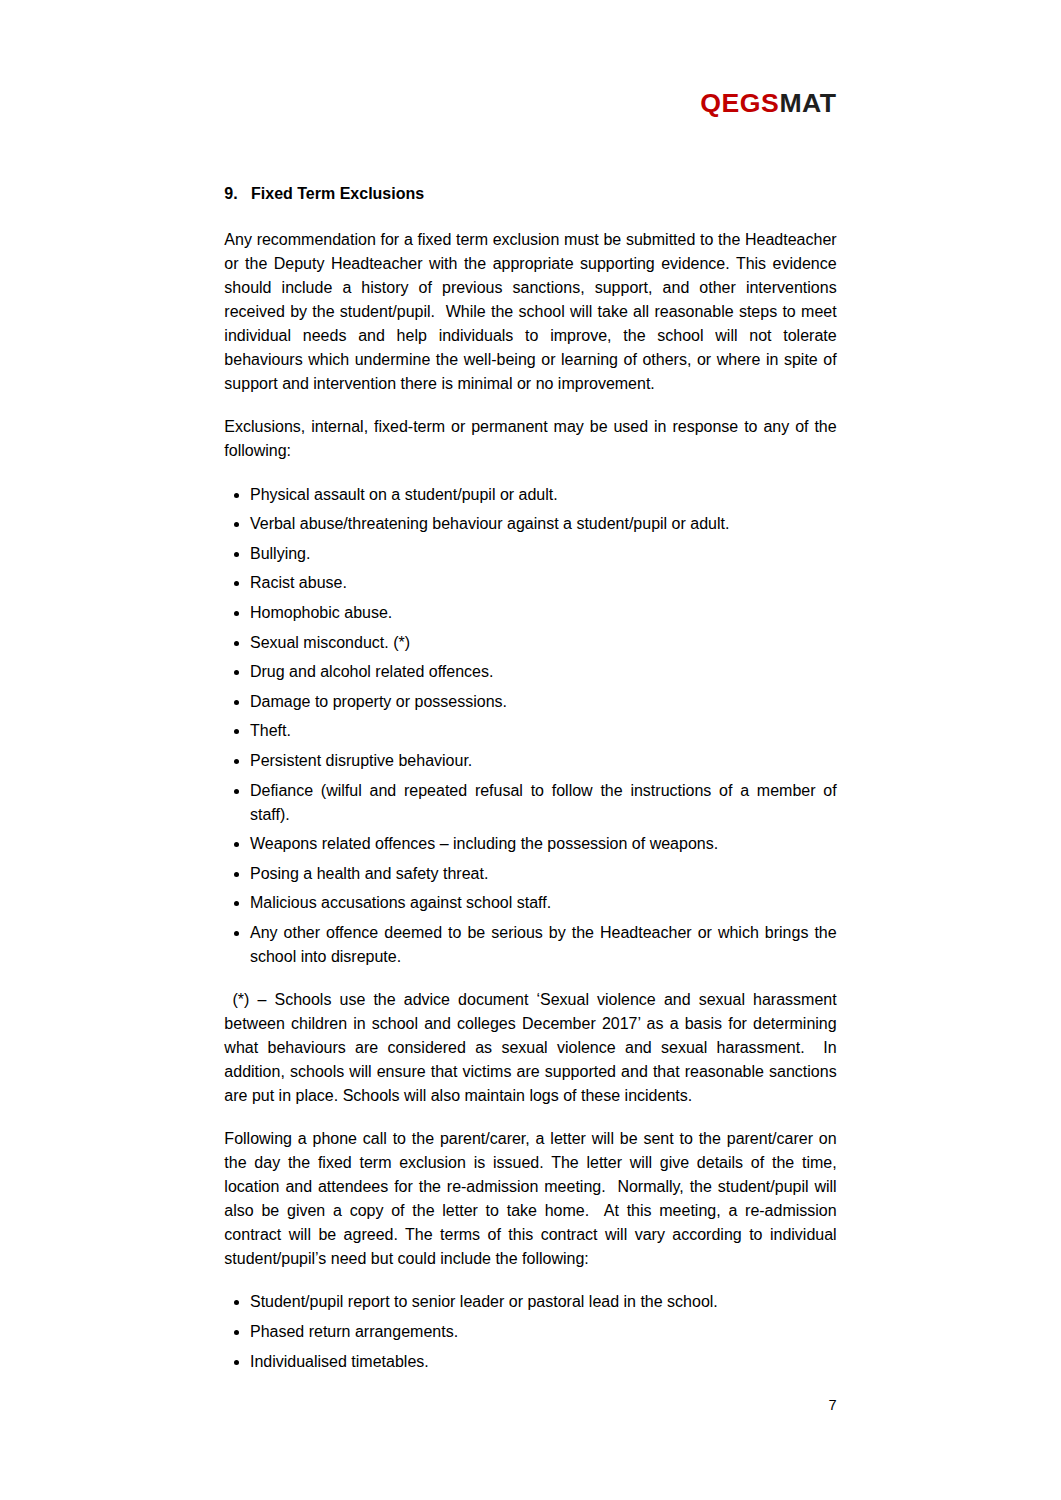QEGS MAT
9. Fixed Term Exclusions
Any recommendation for a fixed term exclusion must be submitted to the Headteacher or the Deputy Headteacher with the appropriate supporting evidence. This evidence should include a history of previous sanctions, support, and other interventions received by the student/pupil. While the school will take all reasonable steps to meet individual needs and help individuals to improve, the school will not tolerate behaviours which undermine the well-being or learning of others, or where in spite of support and intervention there is minimal or no improvement.
Exclusions, internal, fixed-term or permanent may be used in response to any of the following:
Physical assault on a student/pupil or adult.
Verbal abuse/threatening behaviour against a student/pupil or adult.
Bullying.
Racist abuse.
Homophobic abuse.
Sexual misconduct. (*)
Drug and alcohol related offences.
Damage to property or possessions.
Theft.
Persistent disruptive behaviour.
Defiance (wilful and repeated refusal to follow the instructions of a member of staff).
Weapons related offences – including the possession of weapons.
Posing a health and safety threat.
Malicious accusations against school staff.
Any other offence deemed to be serious by the Headteacher or which brings the school into disrepute.
(*) – Schools use the advice document ‘Sexual violence and sexual harassment between children in school and colleges December 2017’ as a basis for determining what behaviours are considered as sexual violence and sexual harassment. In addition, schools will ensure that victims are supported and that reasonable sanctions are put in place. Schools will also maintain logs of these incidents.
Following a phone call to the parent/carer, a letter will be sent to the parent/carer on the day the fixed term exclusion is issued. The letter will give details of the time, location and attendees for the re-admission meeting. Normally, the student/pupil will also be given a copy of the letter to take home. At this meeting, a re-admission contract will be agreed. The terms of this contract will vary according to individual student/pupil’s need but could include the following:
Student/pupil report to senior leader or pastoral lead in the school.
Phased return arrangements.
Individualised timetables.
7